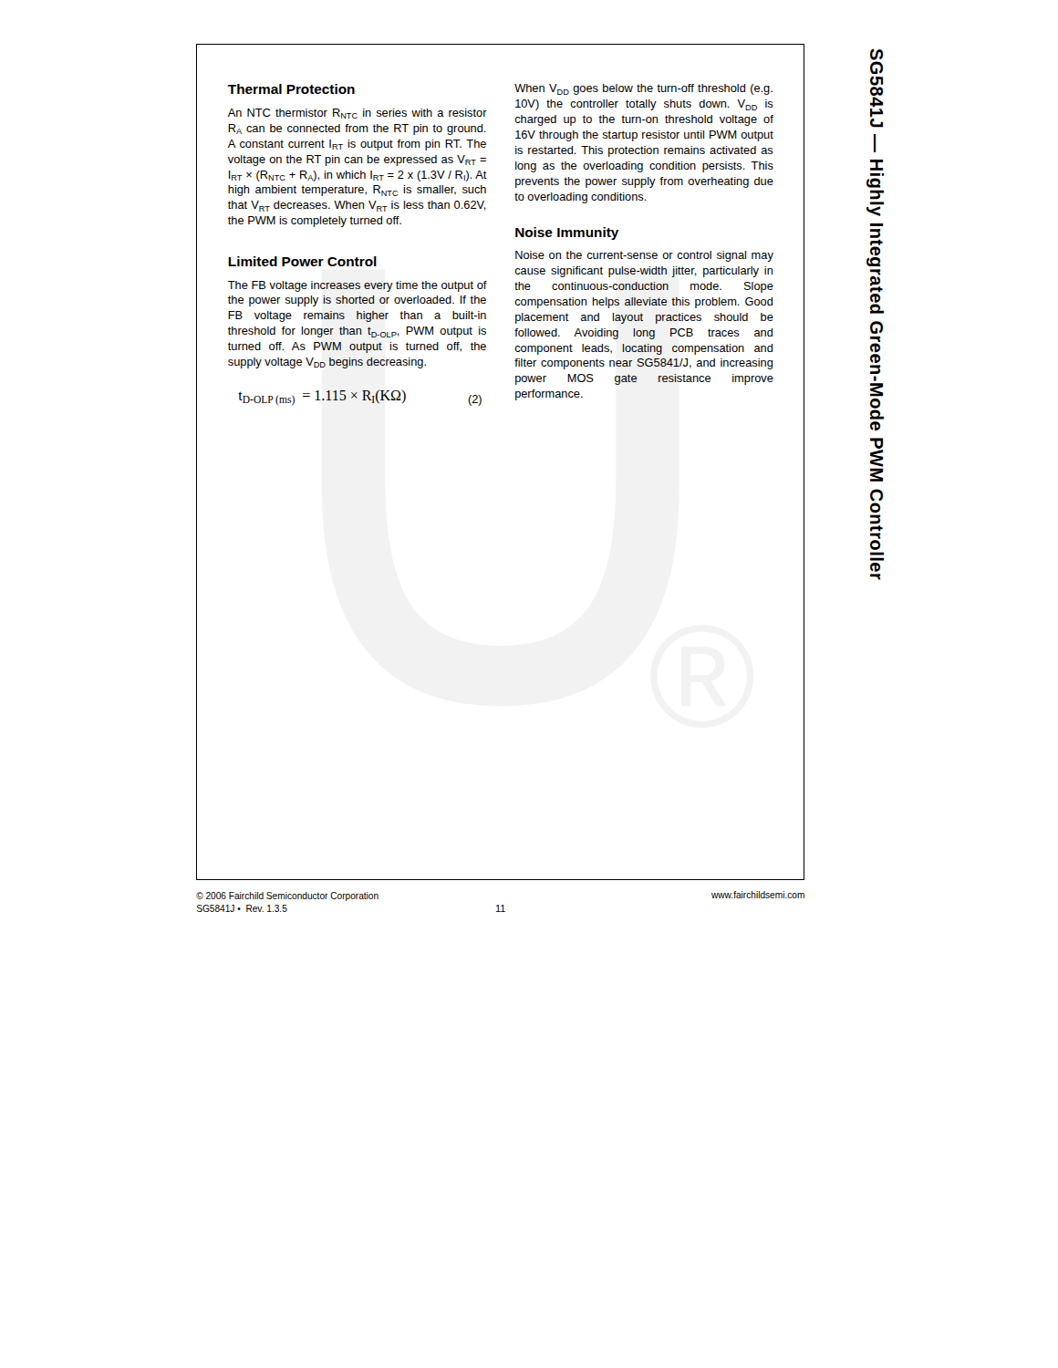SG5841J — Highly Integrated Green-Mode PWM Controller
∪
®
Thermal Protection
An NTC thermistor RNTC in series with a resistor RA can be connected from the RT pin to ground. A constant current IRT is output from pin RT. The voltage on the RT pin can be expressed as VRT = IRT × (RNTC + RA), in which IRT = 2 x (1.3V / RI). At high ambient temperature, RNTC is smaller, such that VRT decreases. When VRT is less than 0.62V, the PWM is completely turned off.
Limited Power Control
The FB voltage increases every time the output of the power supply is shorted or overloaded. If the FB voltage remains higher than a built-in threshold for longer than tD-OLP, PWM output is turned off. As PWM output is turned off, the supply voltage VDD begins decreasing.
tD-OLP (ms) = 1.115 × RI(KΩ) (2)
When VDD goes below the turn-off threshold (e.g. 10V) the controller totally shuts down. VDD is charged up to the turn-on threshold voltage of 16V through the startup resistor until PWM output is restarted. This protection remains activated as long as the overloading condition persists. This prevents the power supply from overheating due to overloading conditions.
Noise Immunity
Noise on the current-sense or control signal may cause significant pulse-width jitter, particularly in the continuous-conduction mode. Slope compensation helps alleviate this problem. Good placement and layout practices should be followed. Avoiding long PCB traces and component leads, locating compensation and filter components near SG5841/J, and increasing power MOS gate resistance improve performance.
© 2006 Fairchild Semiconductor Corporation
SG5841J • Rev. 1.3.5
11
www.fairchildsemi.com